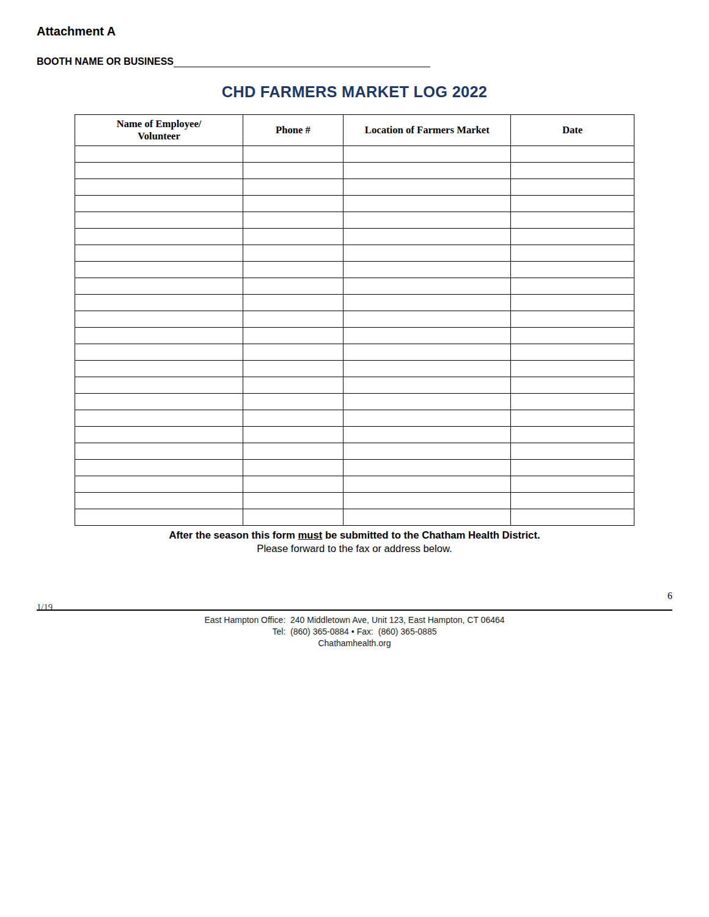Attachment A
BOOTH NAME OR BUSINESS
CHD FARMERS MARKET LOG 2022
| Name of Employee/ Volunteer | Phone # | Location of Farmers Market | Date |
| --- | --- | --- | --- |
After the season this form must be submitted to the Chatham Health District.
Please forward to the fax or address below.
6
1/19
East Hampton Office: 240 Middletown Ave, Unit 123, East Hampton, CT 06464
Tel: (860) 365-0884•Fax: (860) 365-0885
Chathamhealth.org